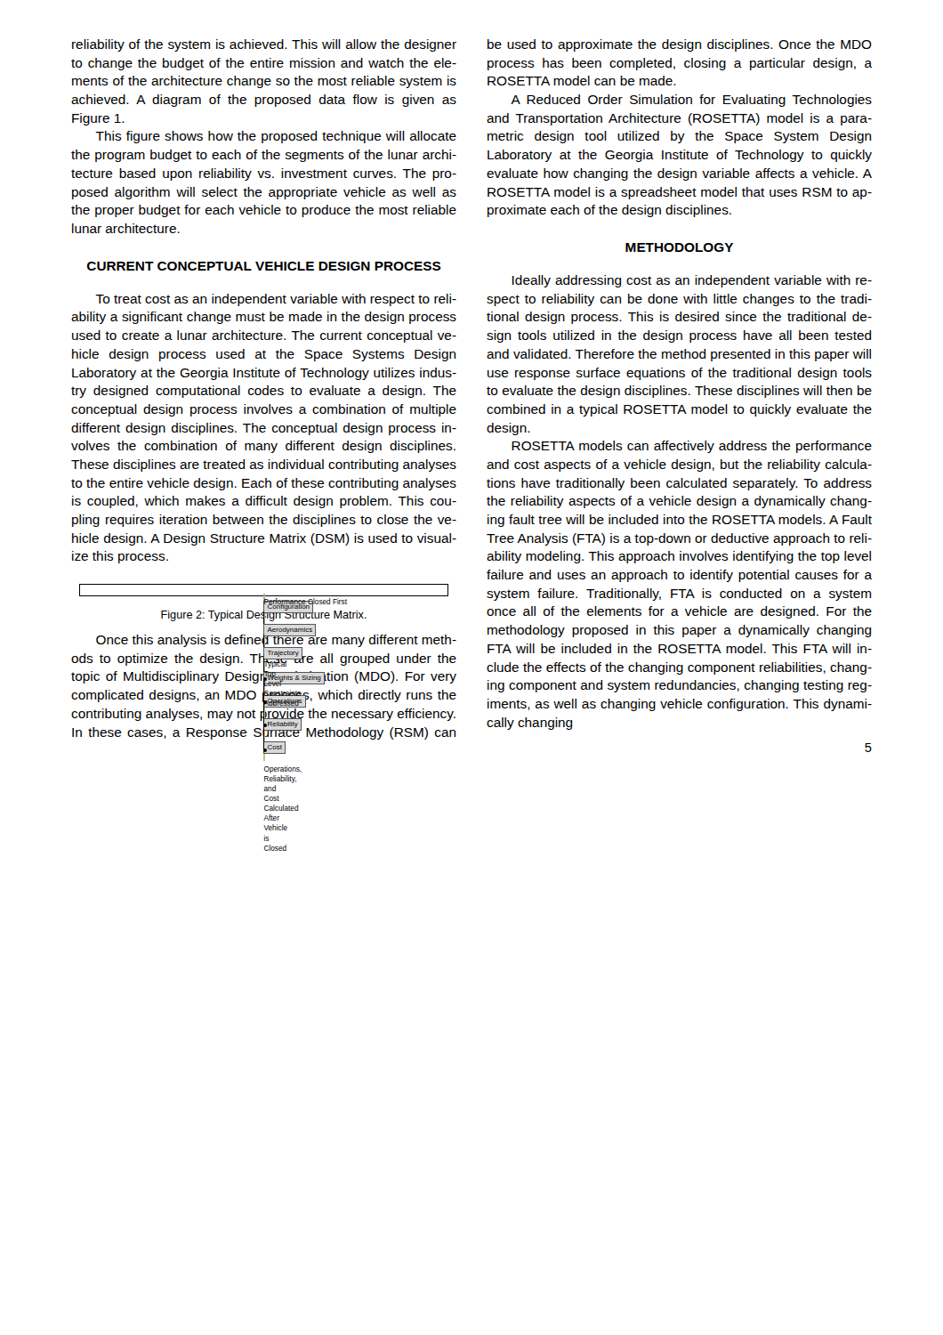reliability of the system is achieved. This will allow the designer to change the budget of the entire mission and watch the elements of the architecture change so the most reliable system is achieved. A diagram of the proposed data flow is given as Figure 1.
This figure shows how the proposed technique will allocate the program budget to each of the segments of the lunar architecture based upon reliability vs. investment curves. The proposed algorithm will select the appropriate vehicle as well as the proper budget for each vehicle to produce the most reliable lunar architecture.
Current Conceptual Vehicle Design Process
To treat cost as an independent variable with respect to reliability a significant change must be made in the design process used to create a lunar architecture. The current conceptual vehicle design process used at the Space Systems Design Laboratory at the Georgia Institute of Technology utilizes industry designed computational codes to evaluate a design. The conceptual design process involves a combination of multiple different design disciplines. The conceptual design process involves the combination of many different design disciplines. These disciplines are treated as individual contributing analyses to the entire vehicle design. Each of these contributing analyses is coupled, which makes a difficult design problem. This coupling requires iteration between the disciplines to close the vehicle design. A Design Structure Matrix (DSM) is used to visualize this process.
Configuration Aerodynamics Trajectory Weights & Sizing Operations Reliability Cost Performance Closed First Typical Top Level Constraints Addressed Operations, Reliability, and Cost Calculated After Vehicle is Closed
Figure 2: Typical Design Structure Matrix.
Once this analysis is defined there are many different methods to optimize the design. These are all grouped under the topic of Multidisciplinary Design Optimization (MDO). For very complicated designs, an MDO process, which directly runs the contributing analyses, may not provide the necessary efficiency. In these cases, a Response Surface Methodology (RSM) can be used to approximate the design disciplines. Once the MDO process has been completed, closing a particular design, a ROSETTA model can be made.
A Reduced Order Simulation for Evaluating Technologies and Transportation Architecture (ROSETTA) model is a parametric design tool utilized by the Space System Design Laboratory at the Georgia Institute of Technology to quickly evaluate how changing the design variable affects a vehicle. A ROSETTA model is a spreadsheet model that uses RSM to approximate each of the design disciplines.
Methodology
Ideally addressing cost as an independent variable with respect to reliability can be done with little changes to the traditional design process. This is desired since the traditional design tools utilized in the design process have all been tested and validated. Therefore the method presented in this paper will use response surface equations of the traditional design tools to evaluate the design disciplines. These disciplines will then be combined in a typical ROSETTA model to quickly evaluate the design.
ROSETTA models can affectively address the performance and cost aspects of a vehicle design, but the reliability calculations have traditionally been calculated separately. To address the reliability aspects of a vehicle design a dynamically changing fault tree will be included into the ROSETTA models. A Fault Tree Analysis (FTA) is a top-down or deductive approach to reliability modeling. This approach involves identifying the top level failure and uses an approach to identify potential causes for a system failure. Traditionally, FTA is conducted on a system once all of the elements for a vehicle are designed. For the methodology proposed in this paper a dynamically changing FTA will be included in the ROSETTA model. This FTA will include the effects of the changing component reliabilities, changing component and system redundancies, changing testing regiments, as well as changing vehicle configuration. This dynamically changing
5